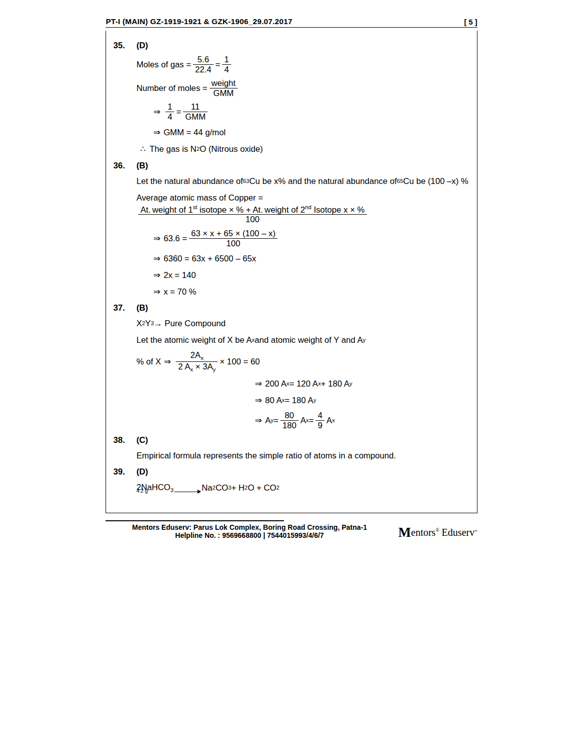PT-I (MAIN) GZ-1919-1921 & GZK-1906_29.07.2017
[ 5 ]
35.
(D)
Moles of gas = 5.622.4 = 14
Number of moles = weight GMM
⇒ 14 = 11 GMM
⇒ GMM = 44 g/mol
∴ The gas is N2O (Nitrous oxide)
36.
(B)
Let the natural abundance of 63Cu be x% and the natural abundance of 65Cu be (100 –x) %
Average atomic mass of Copper = At. weight of 1st isotope × % + At. weight of 2nd Isotope x × % 100
⇒ 63.6 = 63 × x + 65 × (100 – x) 100
⇒ 6360 = 63x + 6500 – 65x
⇒ 2x = 140
⇒ x = 70 %
37.
(B)
X2Y3 → Pure Compound
Let the atomic weight of X be Ax and atomic weight of Y and Ay
% of X ⇒ 2Ax 2 Ax × 3Ay × 100 = 60
⇒ 200 Ax = 120 Ax + 180 Ay
⇒ 80 Ax = 180 Ay
⇒ Ay = 80180 Ax = 49 Ax
38.
(C)
Empirical formula represents the simple ratio of atoms in a compound.
39.
(D)
2NaHCO34.2 g Na2CO3 + H2O + CO2
Mentors Eduserv: Parus Lok Complex, Boring Road Crossing, Patna-1
Helpline No. : 9569668800 | 7544015993/4/6/7
Mentors® Eduserv˜